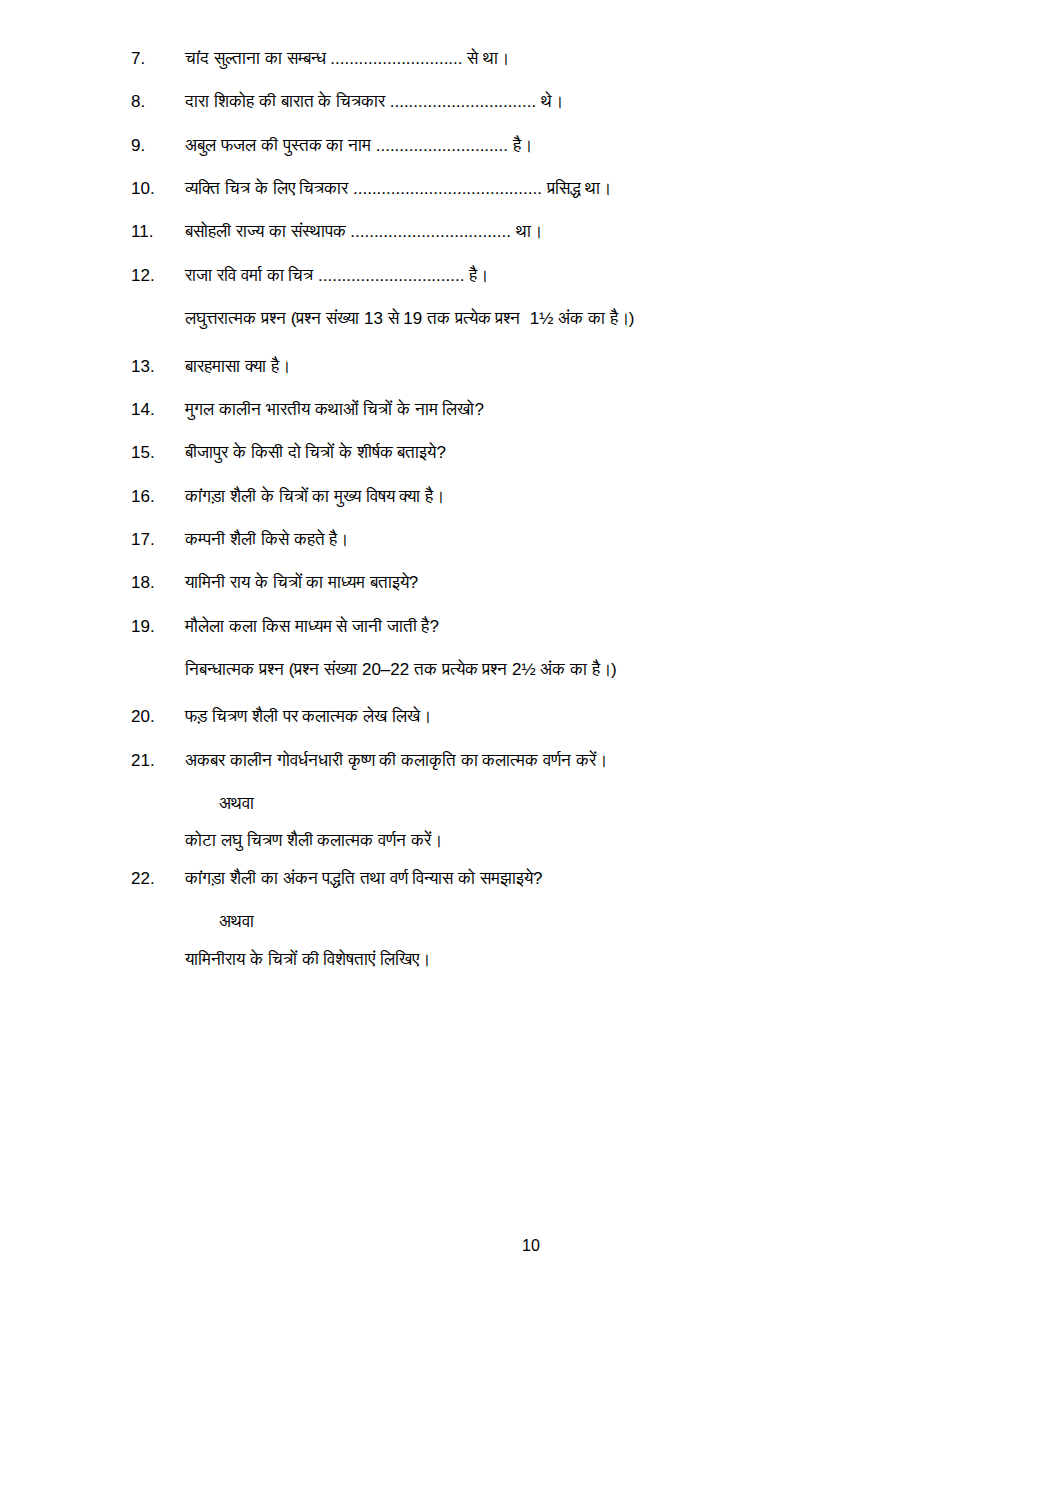7. चांद सुल्ताना का सम्बन्ध ............................ से था।
8. दारा शिकोह की बारात के चित्रकार ............................... थे।
9. अबुल फजल की पुस्तक का नाम ............................ है।
10. व्यक्ति चित्र के लिए चित्रकार ........................................ प्रसिद्ध था।
11. बसोहली राज्य का संस्थापक .................................. था।
12. राजा रवि वर्मा का चित्र ............................... है।
लघुत्तरात्मक प्रश्न (प्रश्न संख्या 13 से 19 तक प्रत्येक प्रश्न 1½ अंक का है।)
13. बारहमासा क्या है।
14. मुगल कालीन भारतीय कथाओं चित्रों के नाम लिखो?
15. बीजापुर के किसी दो चित्रों के शीर्षक बताइये?
16. कांगड़ा शैली के चित्रों का मुख्य विषय क्या है।
17. कम्पनी शैली किसे कहते है।
18. यामिनी राय के चित्रों का माध्यम बताइये?
19. मौलेला कला किस माध्यम से जानी जाती है?
निबन्धात्मक प्रश्न (प्रश्न संख्या 20–22 तक प्रत्येक प्रश्न 2½ अंक का है।)
20. फड़ चित्रण शैली पर कलात्मक लेख लिखे।
21. अकबर कालीन गोवर्धनधारी कृष्ण की कलाकृति का कलात्मक वर्णन करें।
अथवा कोटा लघु चित्रण शैली कलात्मक वर्णन करें।
22. कांगड़ा शैली का अंकन पद्धति तथा वर्ण विन्यास को समझाइये?
अथवा यामिनीराय के चित्रों की विशेषताएं लिखिए।
10